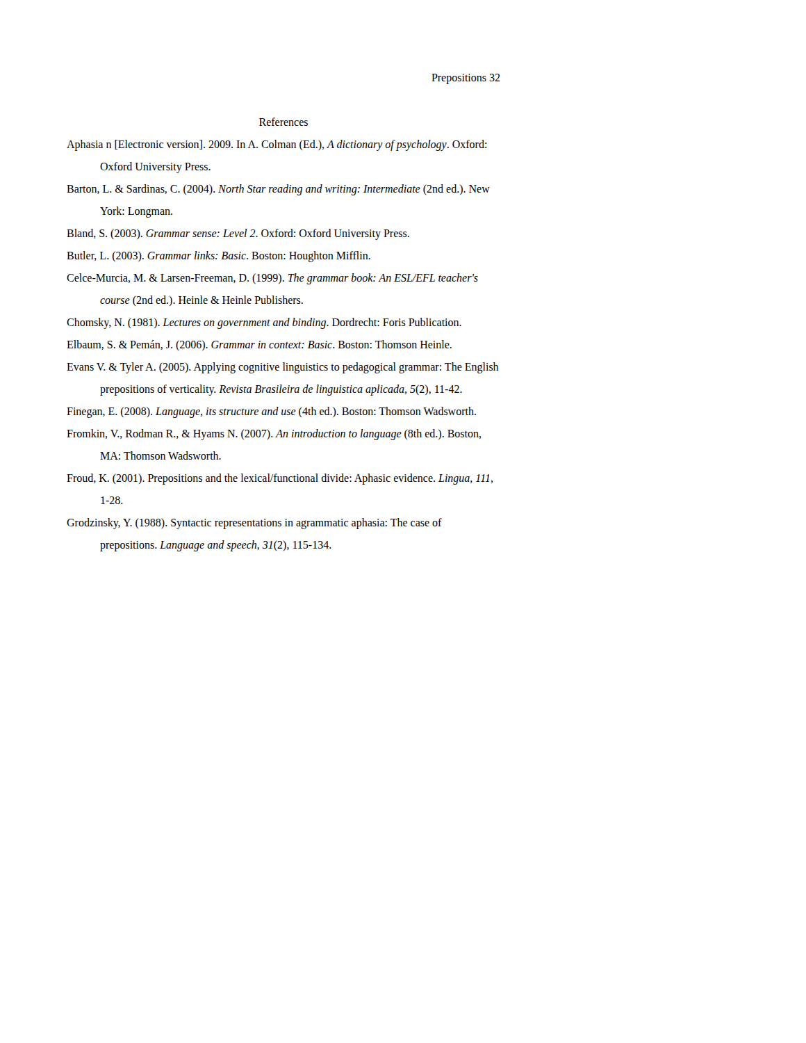Prepositions 32
References
Aphasia n [Electronic version]. 2009. In A. Colman (Ed.), A dictionary of psychology. Oxford: Oxford University Press.
Barton, L. & Sardinas, C. (2004). North Star reading and writing: Intermediate (2nd ed.). New York: Longman.
Bland, S. (2003). Grammar sense: Level 2. Oxford: Oxford University Press.
Butler, L. (2003). Grammar links: Basic. Boston: Houghton Mifflin.
Celce-Murcia, M. & Larsen-Freeman, D. (1999). The grammar book: An ESL/EFL teacher's course (2nd ed.). Heinle & Heinle Publishers.
Chomsky, N. (1981). Lectures on government and binding. Dordrecht: Foris Publication.
Elbaum, S. & Pemán, J. (2006). Grammar in context: Basic. Boston: Thomson Heinle.
Evans V. & Tyler A. (2005). Applying cognitive linguistics to pedagogical grammar: The English prepositions of verticality. Revista Brasileira de linguistica aplicada, 5(2), 11-42.
Finegan, E. (2008). Language, its structure and use (4th ed.). Boston: Thomson Wadsworth.
Fromkin, V., Rodman R., & Hyams N. (2007). An introduction to language (8th ed.). Boston, MA: Thomson Wadsworth.
Froud, K. (2001). Prepositions and the lexical/functional divide: Aphasic evidence. Lingua, 111, 1-28.
Grodzinsky, Y. (1988). Syntactic representations in agrammatic aphasia: The case of prepositions. Language and speech, 31(2), 115-134.